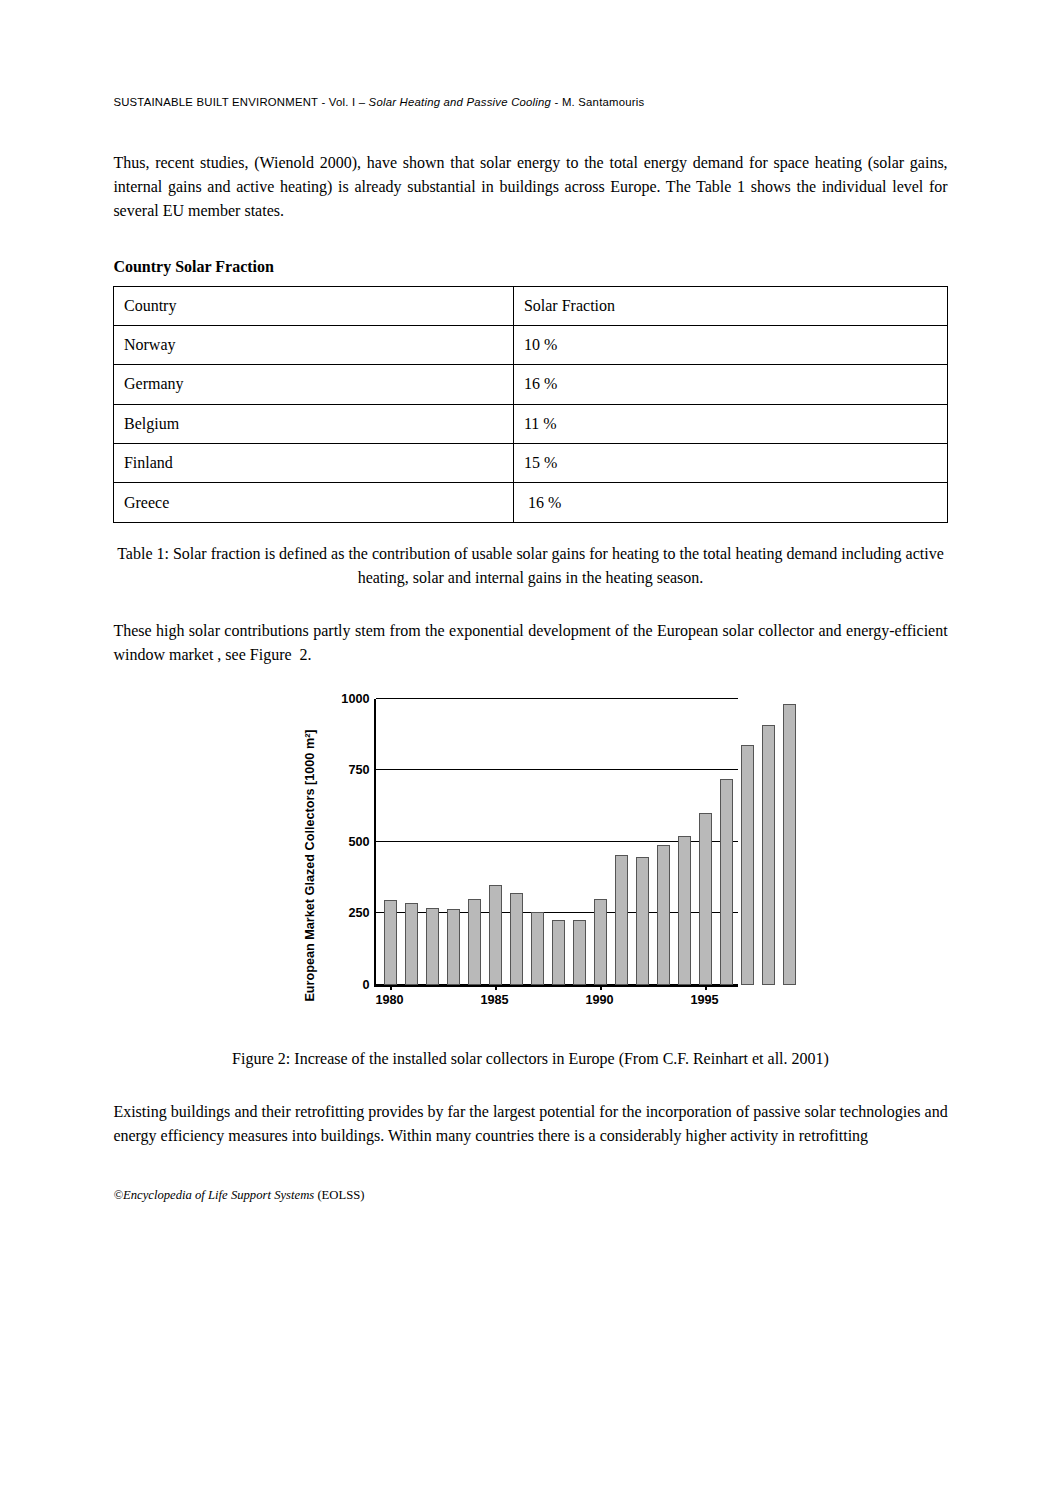SUSTAINABLE BUILT ENVIRONMENT - Vol. I – Solar Heating and Passive Cooling - M. Santamouris
Thus, recent studies, (Wienold 2000), have shown that solar energy to the total energy demand for space heating (solar gains, internal gains and active heating) is already substantial in buildings across Europe. The Table 1 shows the individual level for several EU member states.
Country Solar Fraction
| Country | Solar Fraction |
| Norway | 10 % |
| Germany | 16 % |
| Belgium | 11 % |
| Finland | 15 % |
| Greece | 16 % |
Table 1: Solar fraction is defined as the contribution of usable solar gains for heating to the total heating demand including active heating, solar and internal gains in the heating season.
These high solar contributions partly stem from the exponential development of the European solar collector and energy-efficient window market , see Figure 2.
European Market Glazed Collectors [1000 m²]
0
250
500
750
1000
1980
1985
1990
1995
Figure 2: Increase of the installed solar collectors in Europe (From C.F. Reinhart et all. 2001)
Existing buildings and their retrofitting provides by far the largest potential for the incorporation of passive solar technologies and energy efficiency measures into buildings. Within many countries there is a considerably higher activity in retrofitting
©Encyclopedia of Life Support Systems (EOLSS)